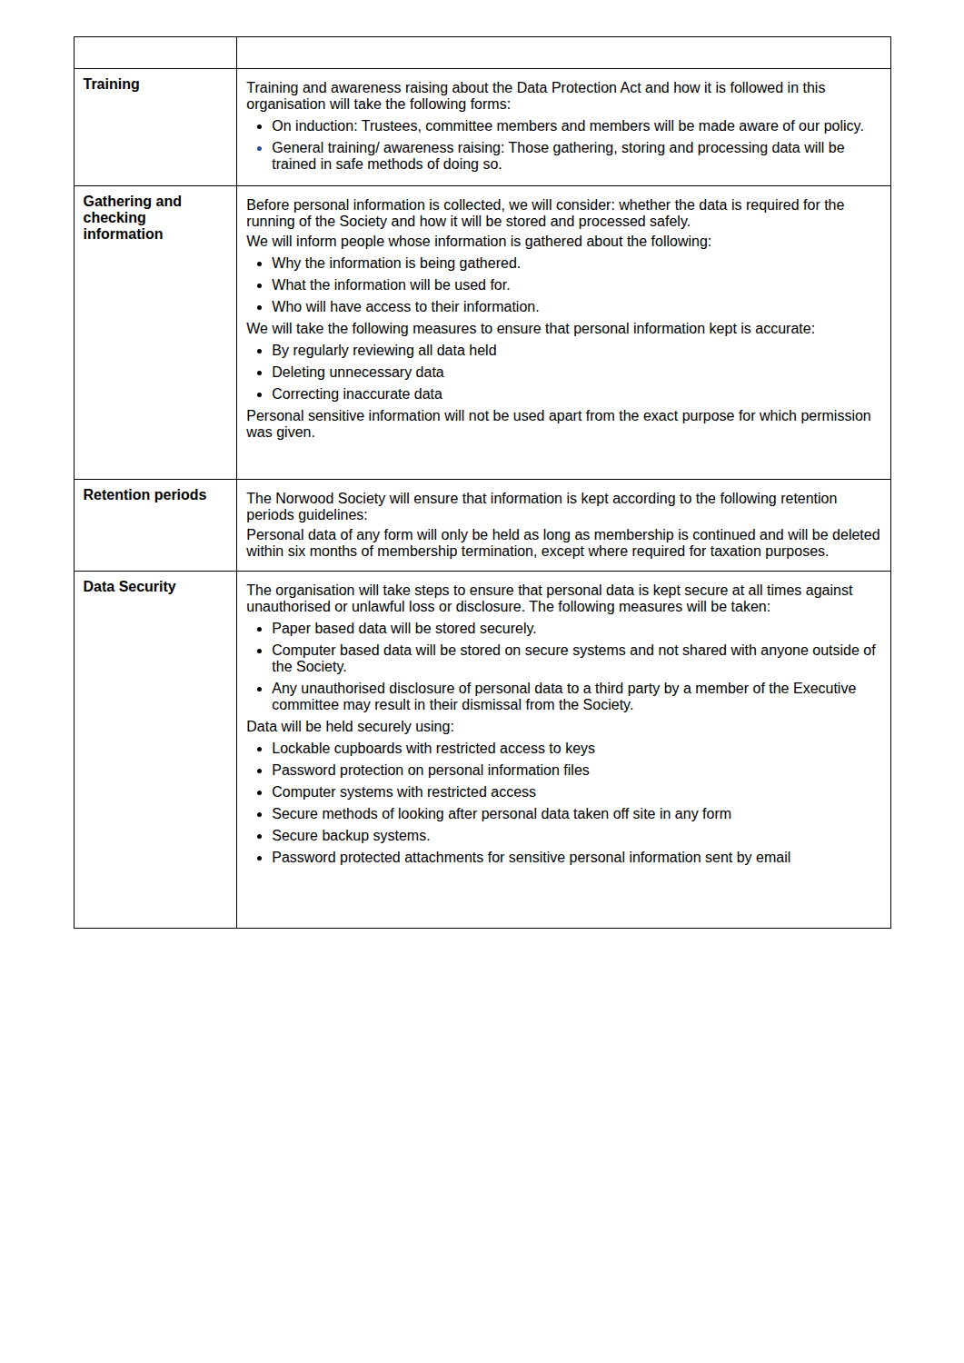| Training | Training and awareness raising about the Data Protection Act and how it is followed in this organisation will take the following forms: On induction: Trustees, committee members and members will be made aware of our policy. General training/ awareness raising: Those gathering, storing and processing data will be trained in safe methods of doing so. |
| Gathering and checking information | Before personal information is collected, we will consider: whether the data is required for the running of the Society and how it will be stored and processed safely. We will inform people whose information is gathered about the following: Why the information is being gathered. What the information will be used for. Who will have access to their information. We will take the following measures to ensure that personal information kept is accurate: By regularly reviewing all data held Deleting unnecessary data Correcting inaccurate data Personal sensitive information will not be used apart from the exact purpose for which permission was given. |
| Retention periods | The Norwood Society will ensure that information is kept according to the following retention periods guidelines: Personal data of any form will only be held as long as membership is continued and will be deleted within six months of membership termination, except where required for taxation purposes. |
| Data Security | The organisation will take steps to ensure that personal data is kept secure at all times against unauthorised or unlawful loss or disclosure. The following measures will be taken: Paper based data will be stored securely. Computer based data will be stored on secure systems and not shared with anyone outside of the Society. Any unauthorised disclosure of personal data to a third party by a member of the Executive committee may result in their dismissal from the Society. Data will be held securely using: Lockable cupboards with restricted access to keys Password protection on personal information files Computer systems with restricted access Secure methods of looking after personal data taken off site in any form Secure backup systems. Password protected attachments for sensitive personal information sent by email |